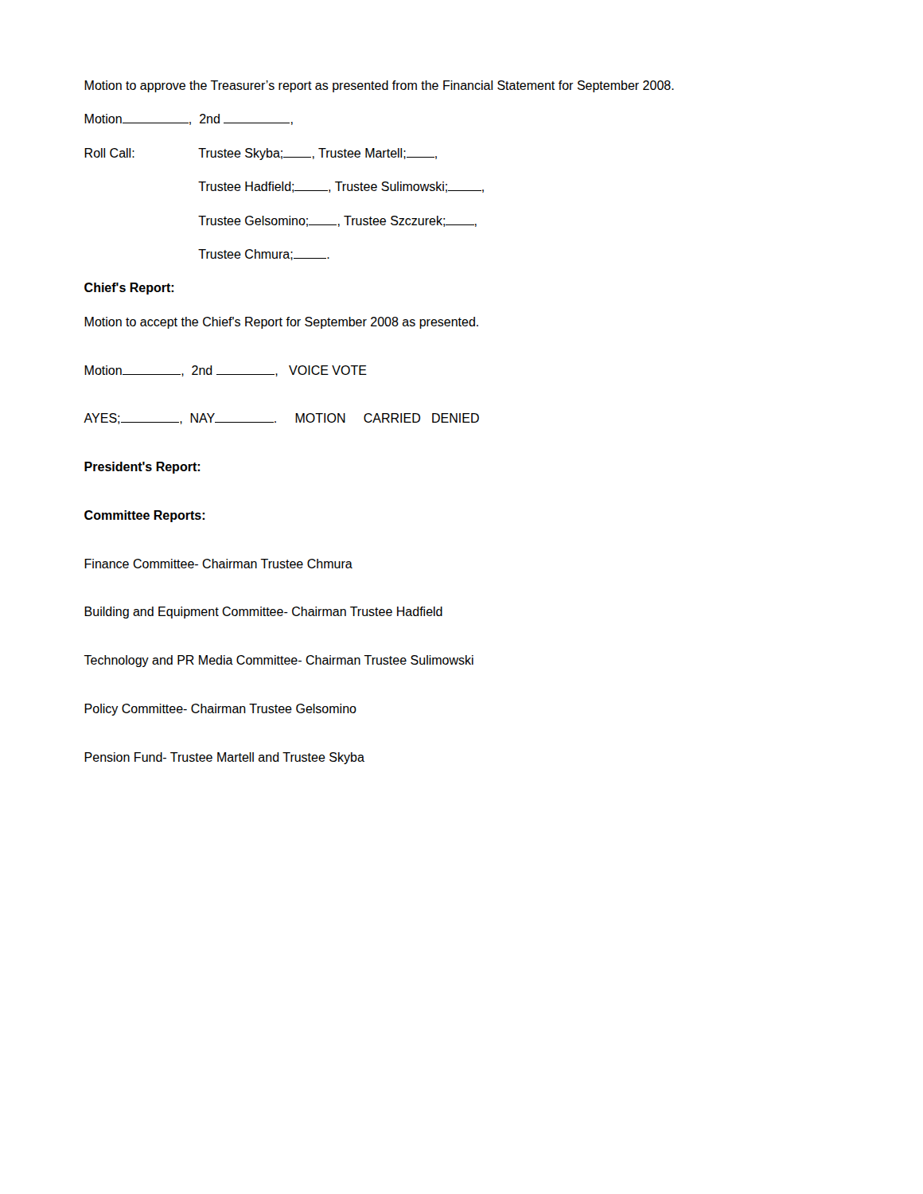Motion to approve the Treasurer’s report as presented from the Financial Statement for September 2008.
Motion , 2nd ,
Roll Call: Trustee Skyba; , Trustee Martell; ,
Trustee Hadfield; , Trustee Sulimowski; ,
Trustee Gelsomino; , Trustee Szczurek; ,
Trustee Chmura; .
Chief's Report:
Motion to accept the Chief's Report for September 2008 as presented.
Motion , 2nd , VOICE VOTE
AYES; , NAY . MOTION CARRIED DENIED
President's Report:
Committee Reports:
Finance Committee- Chairman Trustee Chmura
Building and Equipment Committee- Chairman Trustee Hadfield
Technology and PR Media Committee- Chairman Trustee Sulimowski
Policy Committee- Chairman Trustee Gelsomino
Pension Fund- Trustee Martell and Trustee Skyba